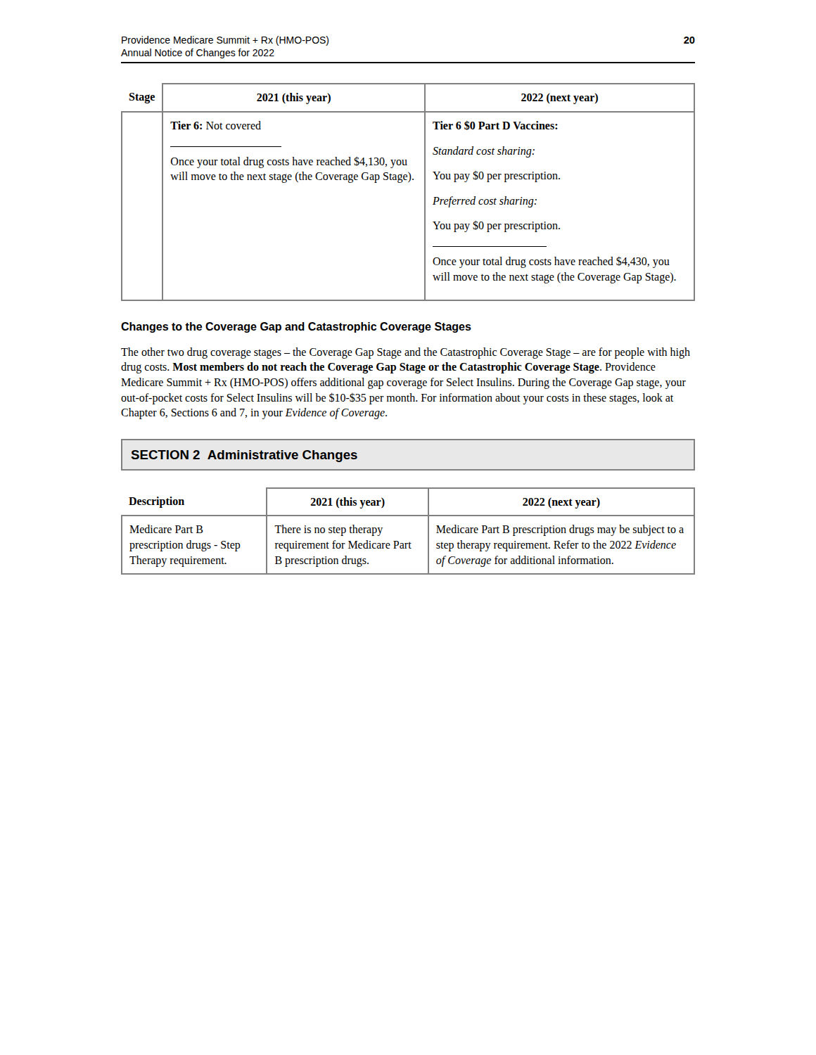Providence Medicare Summit + Rx (HMO-POS)
Annual Notice of Changes for 2022
20
| Stage | 2021 (this year) | 2022 (next year) |
| --- | --- | --- |
| | Tier 6: Not covered Once your total drug costs have reached $4,130, you will move to the next stage (the Coverage Gap Stage). | Tier 6 $0 Part D Vaccines: Standard cost sharing: You pay $0 per prescription. Preferred cost sharing: You pay $0 per prescription. Once your total drug costs have reached $4,430, you will move to the next stage (the Coverage Gap Stage). |
Changes to the Coverage Gap and Catastrophic Coverage Stages
The other two drug coverage stages – the Coverage Gap Stage and the Catastrophic Coverage Stage – are for people with high drug costs. Most members do not reach the Coverage Gap Stage or the Catastrophic Coverage Stage. Providence Medicare Summit + Rx (HMO-POS) offers additional gap coverage for Select Insulins. During the Coverage Gap stage, your out-of-pocket costs for Select Insulins will be $10-$35 per month. For information about your costs in these stages, look at Chapter 6, Sections 6 and 7, in your Evidence of Coverage.
SECTION 2 Administrative Changes
| Description | 2021 (this year) | 2022 (next year) |
| --- | --- | --- |
| Medicare Part B prescription drugs - Step Therapy requirement. | There is no step therapy requirement for Medicare Part B prescription drugs. | Medicare Part B prescription drugs may be subject to a step therapy requirement. Refer to the 2022 Evidence of Coverage for additional information. |